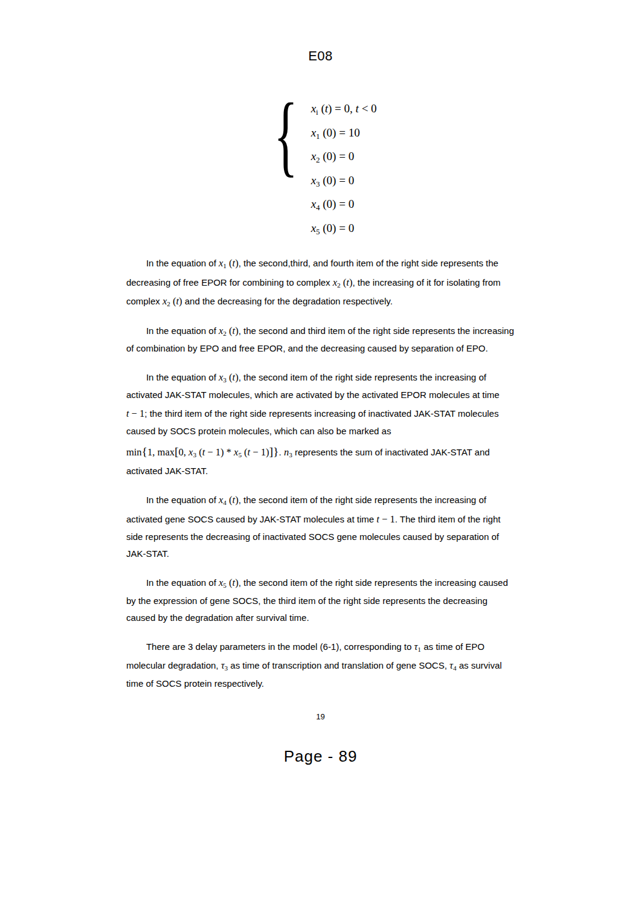E08
{
xi (t) = 0, t < 0
x1 (0) = 10
x2 (0) = 0
x3 (0) = 0
x4 (0) = 0
x5 (0) = 0
In the equation of x1 (t), the second,third, and fourth item of the right side represents the decreasing of free EPOR for combining to complex x2 (t), the increasing of it for isolating from complex x2 (t) and the decreasing for the degradation respectively.
In the equation of x2 (t), the second and third item of the right side represents the increasing of combination by EPO and free EPOR, and the decreasing caused by separation of EPO.
In the equation of x3 (t), the second item of the right side represents the increasing of activated JAK-STAT molecules, which are activated by the activated EPOR molecules at time t − 1; the third item of the right side represents increasing of inactivated JAK-STAT molecules caused by SOCS protein molecules, which can also be marked as min{1, max[0, x3 (t − 1) * x5 (t − 1)]}. n3 represents the sum of inactivated JAK-STAT and activated JAK-STAT.
In the equation of x4 (t), the second item of the right side represents the increasing of activated gene SOCS caused by JAK-STAT molecules at time t − 1. The third item of the right side represents the decreasing of inactivated SOCS gene molecules caused by separation of JAK-STAT.
In the equation of x5 (t), the second item of the right side represents the increasing caused by the expression of gene SOCS, the third item of the right side represents the decreasing caused by the degradation after survival time.
There are 3 delay parameters in the model (6-1), corresponding to τ1 as time of EPO molecular degradation, τ3 as time of transcription and translation of gene SOCS, τ4 as survival time of SOCS protein respectively.
19
Page - 89